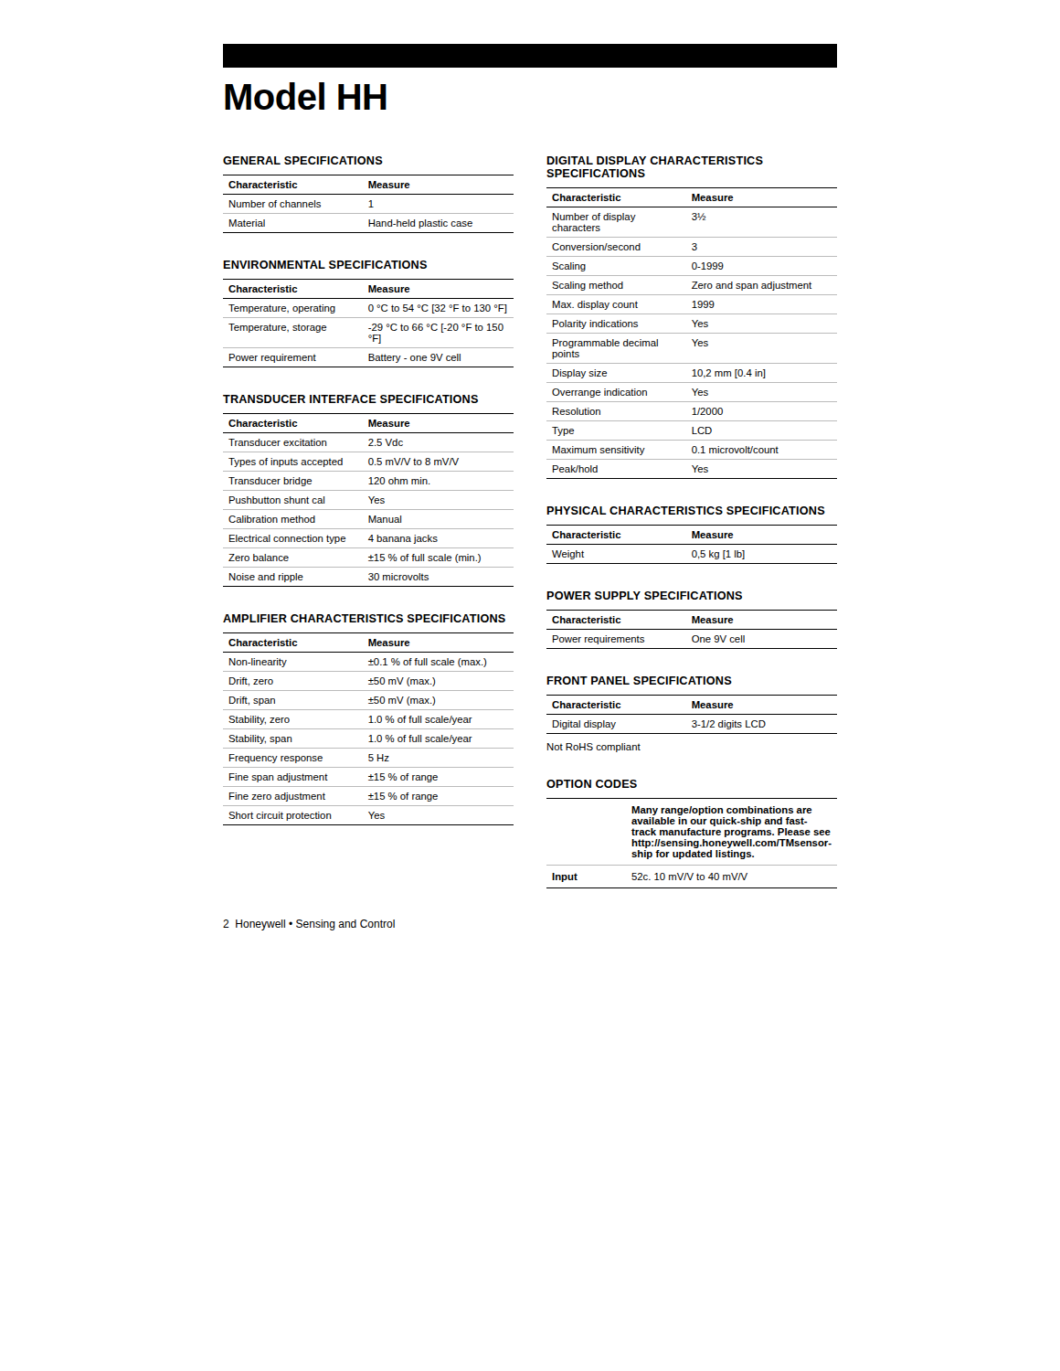Model HH
General Specifications
| Characteristic | Measure |
| --- | --- |
| Number of channels | 1 |
| Material | Hand-held plastic case |
Environmental Specifications
| Characteristic | Measure |
| --- | --- |
| Temperature, operating | 0 °C to 54 °C [32 °F to 130 °F] |
| Temperature, storage | -29 °C to 66 °C [-20 °F to 150 °F] |
| Power requirement | Battery - one 9V cell |
Transducer Interface Specifications
| Characteristic | Measure |
| --- | --- |
| Transducer excitation | 2.5 Vdc |
| Types of inputs accepted | 0.5 mV/V to 8 mV/V |
| Transducer bridge | 120 ohm min. |
| Pushbutton shunt cal | Yes |
| Calibration method | Manual |
| Electrical connection type | 4 banana jacks |
| Zero balance | ±15 % of full scale (min.) |
| Noise and ripple | 30 microvolts |
Amplifier Characteristics Specifications
| Characteristic | Measure |
| --- | --- |
| Non-linearity | ±0.1 % of full scale (max.) |
| Drift, zero | ±50 mV (max.) |
| Drift, span | ±50 mV (max.) |
| Stability, zero | 1.0 % of full scale/year |
| Stability, span | 1.0 % of full scale/year |
| Frequency response | 5 Hz |
| Fine span adjustment | ±15 % of range |
| Fine zero adjustment | ±15 % of range |
| Short circuit protection | Yes |
Digital Display Characteristics Specifications
| Characteristic | Measure |
| --- | --- |
| Number of display characters | 3½ |
| Conversion/second | 3 |
| Scaling | 0-1999 |
| Scaling method | Zero and span adjustment |
| Max. display count | 1999 |
| Polarity indications | Yes |
| Programmable decimal points | Yes |
| Display size | 10,2 mm [0.4 in] |
| Overrange indication | Yes |
| Resolution | 1/2000 |
| Type | LCD |
| Maximum sensitivity | 0.1 microvolt/count |
| Peak/hold | Yes |
Physical Characteristics Specifications
| Characteristic | Measure |
| --- | --- |
| Weight | 0,5 kg [1 lb] |
Power Supply Specifications
| Characteristic | Measure |
| --- | --- |
| Power requirements | One 9V cell |
Front Panel Specifications
| Characteristic | Measure |
| --- | --- |
| Digital display | 3-1/2 digits LCD |
Not RoHS compliant
Option Codes
| | Many range/option combinations are available in our quick-ship and fast-track manufacture programs. Please see http://sensing.honeywell.com/TMsensor-ship for updated listings. |
| Input | 52c. 10 mV/V to 40 mV/V |
2 Honeywell • Sensing and Control